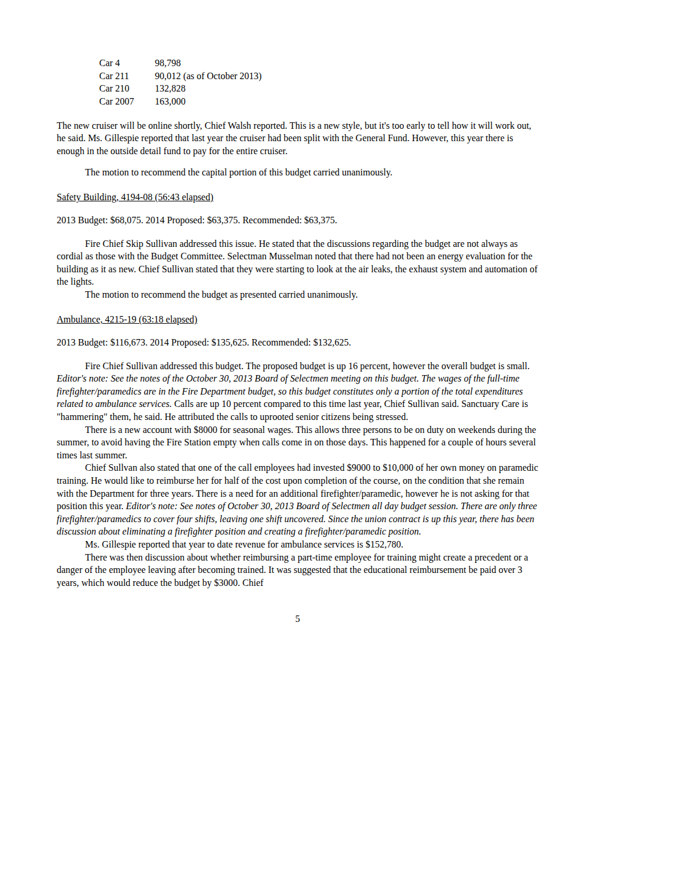| Car 4 | 98,798 |
| Car 211 | 90,012 (as of October 2013) |
| Car 210 | 132,828 |
| Car 2007 | 163,000 |
The new cruiser will be online shortly, Chief Walsh reported. This is a new style, but it's too early to tell how it will work out, he said. Ms. Gillespie reported that last year the cruiser had been split with the General Fund. However, this year there is enough in the outside detail fund to pay for the entire cruiser.
The motion to recommend the capital portion of this budget carried unanimously.
Safety Building, 4194-08 (56:43 elapsed)
2013 Budget: $68,075. 2014 Proposed: $63,375. Recommended: $63,375.
Fire Chief Skip Sullivan addressed this issue. He stated that the discussions regarding the budget are not always as cordial as those with the Budget Committee. Selectman Musselman noted that there had not been an energy evaluation for the building as it as new. Chief Sullivan stated that they were starting to look at the air leaks, the exhaust system and automation of the lights.
The motion to recommend the budget as presented carried unanimously.
Ambulance, 4215-19 (63:18 elapsed)
2013 Budget: $116,673. 2014 Proposed: $135,625. Recommended: $132,625.
Fire Chief Sullivan addressed this budget. The proposed budget is up 16 percent, however the overall budget is small. Editor's note: See the notes of the October 30, 2013 Board of Selectmen meeting on this budget. The wages of the full-time firefighter/paramedics are in the Fire Department budget, so this budget constitutes only a portion of the total expenditures related to ambulance services. Calls are up 10 percent compared to this time last year, Chief Sullivan said. Sanctuary Care is "hammering" them, he said. He attributed the calls to uprooted senior citizens being stressed.
There is a new account with $8000 for seasonal wages. This allows three persons to be on duty on weekends during the summer, to avoid having the Fire Station empty when calls come in on those days. This happened for a couple of hours several times last summer.
Chief Sullvan also stated that one of the call employees had invested $9000 to $10,000 of her own money on paramedic training. He would like to reimburse her for half of the cost upon completion of the course, on the condition that she remain with the Department for three years. There is a need for an additional firefighter/paramedic, however he is not asking for that position this year. Editor's note: See notes of October 30, 2013 Board of Selectmen all day budget session. There are only three firefighter/paramedics to cover four shifts, leaving one shift uncovered. Since the union contract is up this year, there has been discussion about eliminating a firefighter position and creating a firefighter/paramedic position.
Ms. Gillespie reported that year to date revenue for ambulance services is $152,780.
There was then discussion about whether reimbursing a part-time employee for training might create a precedent or a danger of the employee leaving after becoming trained. It was suggested that the educational reimbursement be paid over 3 years, which would reduce the budget by $3000. Chief
5